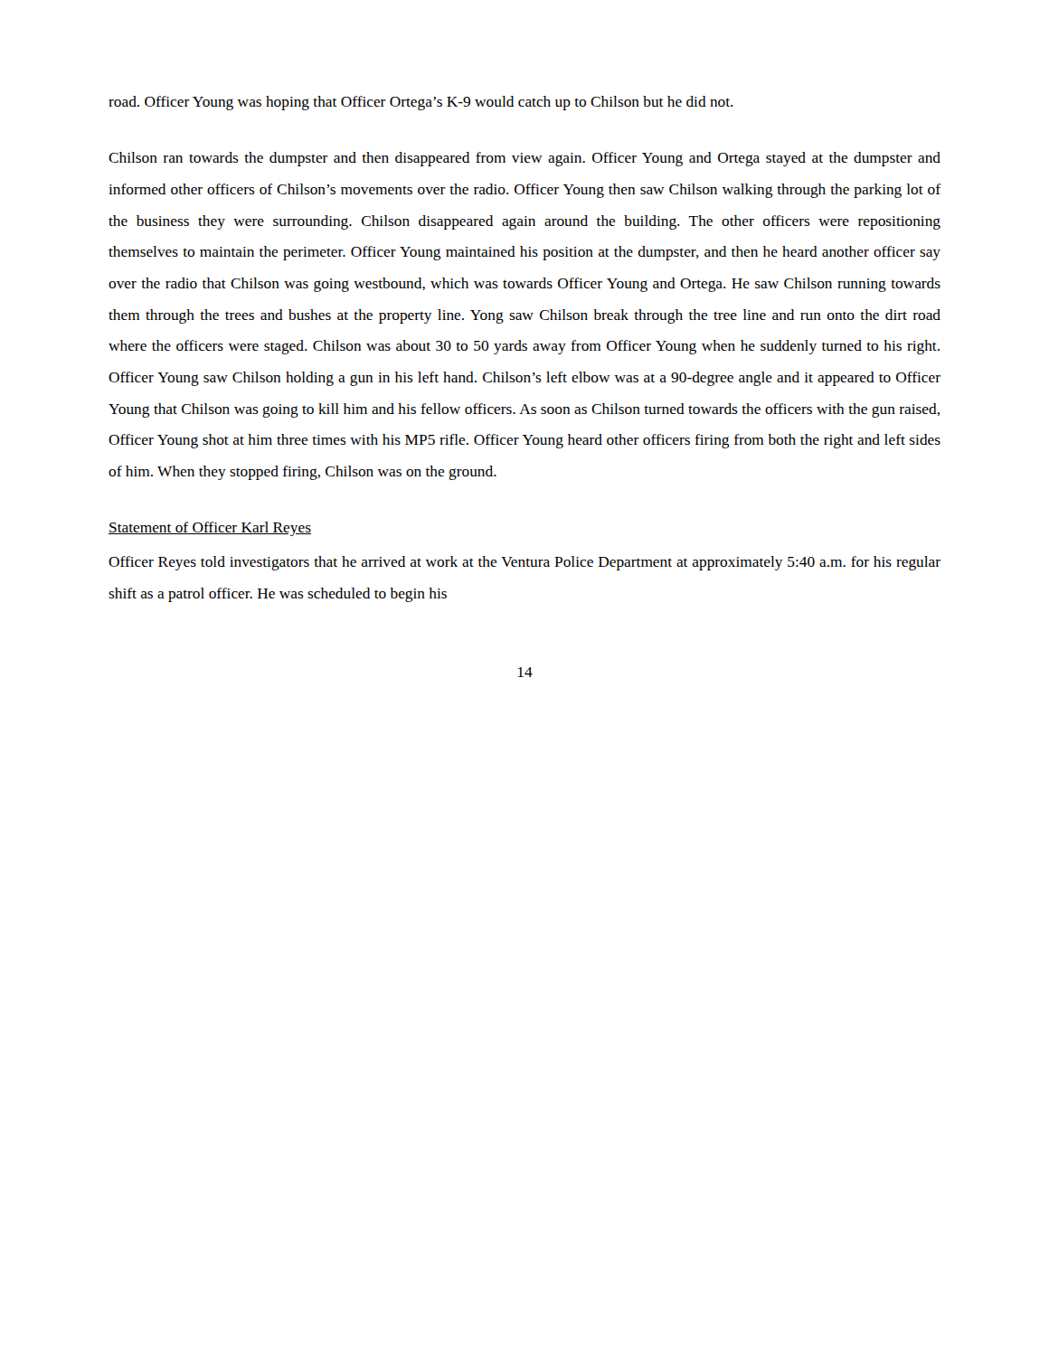road. Officer Young was hoping that Officer Ortega’s K-9 would catch up to Chilson but he did not.
Chilson ran towards the dumpster and then disappeared from view again. Officer Young and Ortega stayed at the dumpster and informed other officers of Chilson’s movements over the radio. Officer Young then saw Chilson walking through the parking lot of the business they were surrounding. Chilson disappeared again around the building. The other officers were repositioning themselves to maintain the perimeter. Officer Young maintained his position at the dumpster, and then he heard another officer say over the radio that Chilson was going westbound, which was towards Officer Young and Ortega. He saw Chilson running towards them through the trees and bushes at the property line. Yong saw Chilson break through the tree line and run onto the dirt road where the officers were staged. Chilson was about 30 to 50 yards away from Officer Young when he suddenly turned to his right. Officer Young saw Chilson holding a gun in his left hand. Chilson’s left elbow was at a 90-degree angle and it appeared to Officer Young that Chilson was going to kill him and his fellow officers. As soon as Chilson turned towards the officers with the gun raised, Officer Young shot at him three times with his MP5 rifle. Officer Young heard other officers firing from both the right and left sides of him. When they stopped firing, Chilson was on the ground.
Statement of Officer Karl Reyes
Officer Reyes told investigators that he arrived at work at the Ventura Police Department at approximately 5:40 a.m. for his regular shift as a patrol officer. He was scheduled to begin his
14